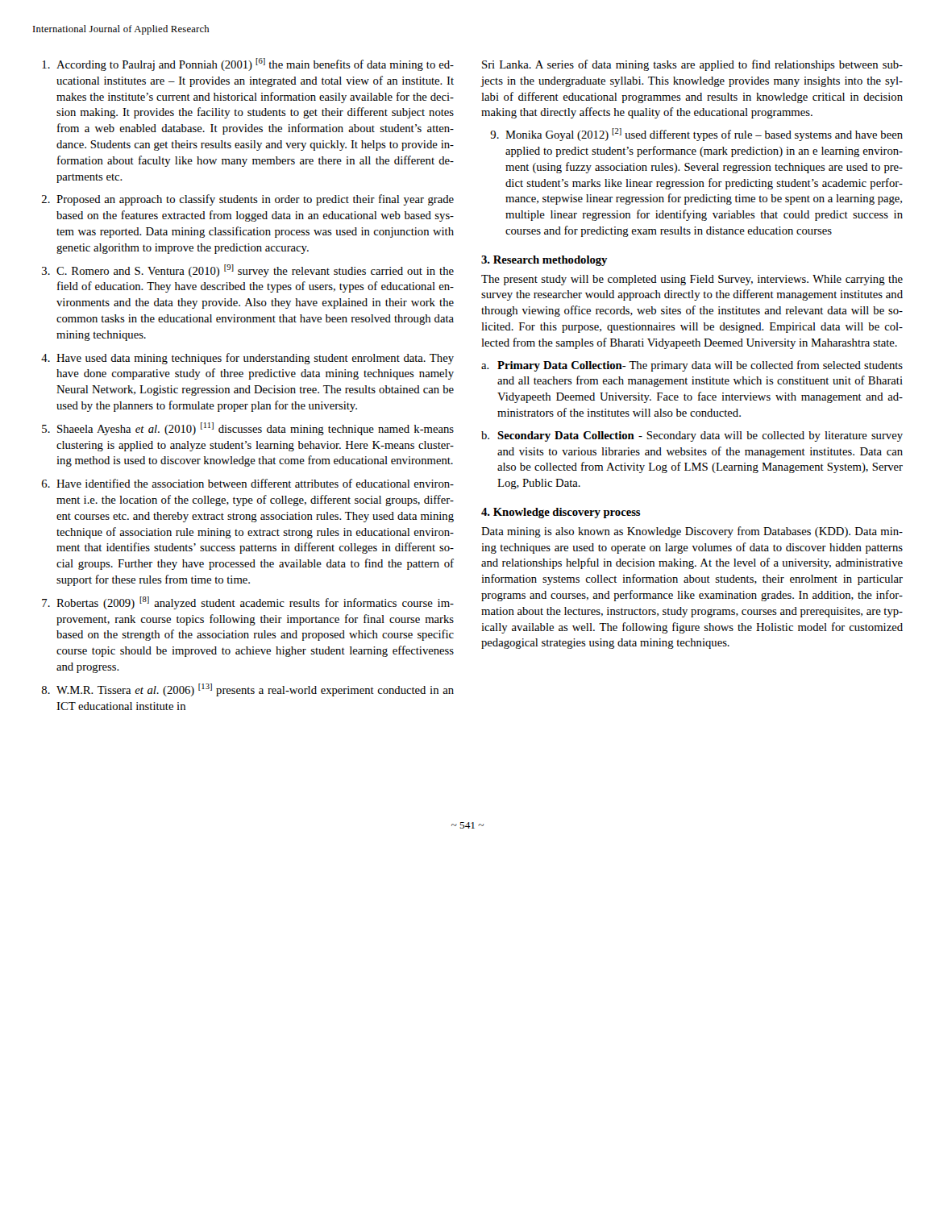International Journal of Applied Research
According to Paulraj and Ponniah (2001) [6] the main benefits of data mining to educational institutes are – It provides an integrated and total view of an institute. It makes the institute’s current and historical information easily available for the decision making. It provides the facility to students to get their different subject notes from a web enabled database. It provides the information about student’s attendance. Students can get theirs results easily and very quickly. It helps to provide information about faculty like how many members are there in all the different departments etc.
Proposed an approach to classify students in order to predict their final year grade based on the features extracted from logged data in an educational web based system was reported. Data mining classification process was used in conjunction with genetic algorithm to improve the prediction accuracy.
C. Romero and S. Ventura (2010) [9] survey the relevant studies carried out in the field of education. They have described the types of users, types of educational environments and the data they provide. Also they have explained in their work the common tasks in the educational environment that have been resolved through data mining techniques.
Have used data mining techniques for understanding student enrolment data. They have done comparative study of three predictive data mining techniques namely Neural Network, Logistic regression and Decision tree. The results obtained can be used by the planners to formulate proper plan for the university.
Shaeela Ayesha et al. (2010) [11] discusses data mining technique named k-means clustering is applied to analyze student’s learning behavior. Here K-means clustering method is used to discover knowledge that come from educational environment.
Have identified the association between different attributes of educational environment i.e. the location of the college, type of college, different social groups, different courses etc. and thereby extract strong association rules. They used data mining technique of association rule mining to extract strong rules in educational environment that identifies students’ success patterns in different colleges in different social groups. Further they have processed the available data to find the pattern of support for these rules from time to time.
Robertas (2009) [8] analyzed student academic results for informatics course improvement, rank course topics following their importance for final course marks based on the strength of the association rules and proposed which course specific course topic should be improved to achieve higher student learning effectiveness and progress.
W.M.R. Tissera et al. (2006) [13] presents a real-world experiment conducted in an ICT educational institute in
Sri Lanka. A series of data mining tasks are applied to find relationships between subjects in the undergraduate syllabi. This knowledge provides many insights into the syllabi of different educational programmes and results in knowledge critical in decision making that directly affects he quality of the educational programmes.
Monika Goyal (2012) [2] used different types of rule – based systems and have been applied to predict student’s performance (mark prediction) in an e learning environment (using fuzzy association rules). Several regression techniques are used to predict student’s marks like linear regression for predicting student’s academic performance, stepwise linear regression for predicting time to be spent on a learning page, multiple linear regression for identifying variables that could predict success in courses and for predicting exam results in distance education courses
3. Research methodology
The present study will be completed using Field Survey, interviews. While carrying the survey the researcher would approach directly to the different management institutes and through viewing office records, web sites of the institutes and relevant data will be solicited. For this purpose, questionnaires will be designed. Empirical data will be collected from the samples of Bharati Vidyapeeth Deemed University in Maharashtra state.
a. Primary Data Collection- The primary data will be collected from selected students and all teachers from each management institute which is constituent unit of Bharati Vidyapeeth Deemed University. Face to face interviews with management and administrators of the institutes will also be conducted.
b. Secondary Data Collection - Secondary data will be collected by literature survey and visits to various libraries and websites of the management institutes. Data can also be collected from Activity Log of LMS (Learning Management System), Server Log, Public Data.
4. Knowledge discovery process
Data mining is also known as Knowledge Discovery from Databases (KDD). Data mining techniques are used to operate on large volumes of data to discover hidden patterns and relationships helpful in decision making. At the level of a university, administrative information systems collect information about students, their enrolment in particular programs and courses, and performance like examination grades. In addition, the information about the lectures, instructors, study programs, courses and prerequisites, are typically available as well. The following figure shows the Holistic model for customized pedagogical strategies using data mining techniques.
~ 541 ~